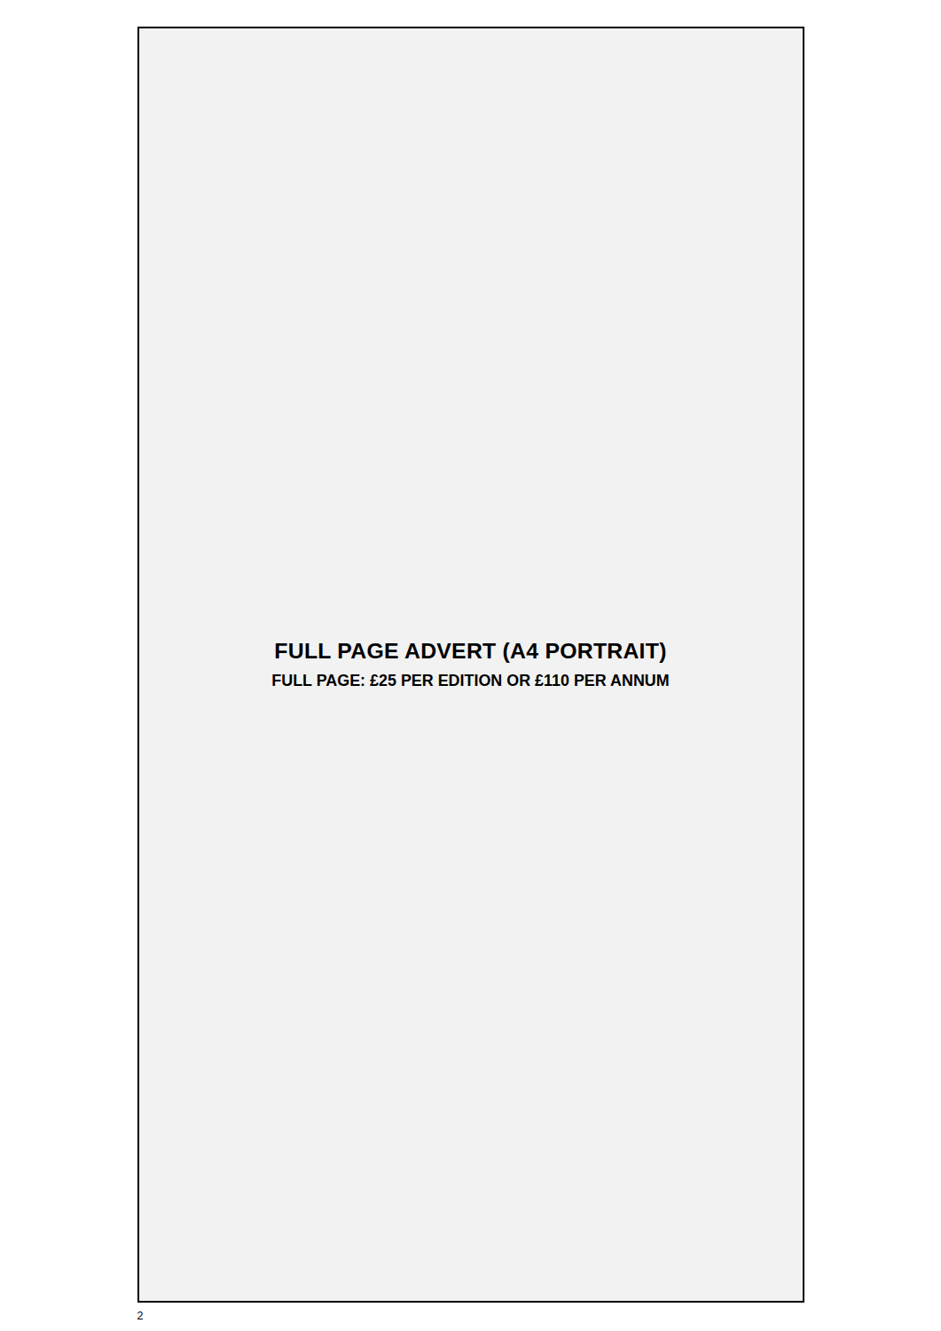FULL PAGE ADVERT (A4 PORTRAIT)
FULL PAGE: £25 PER EDITION OR £110 PER ANNUM
2